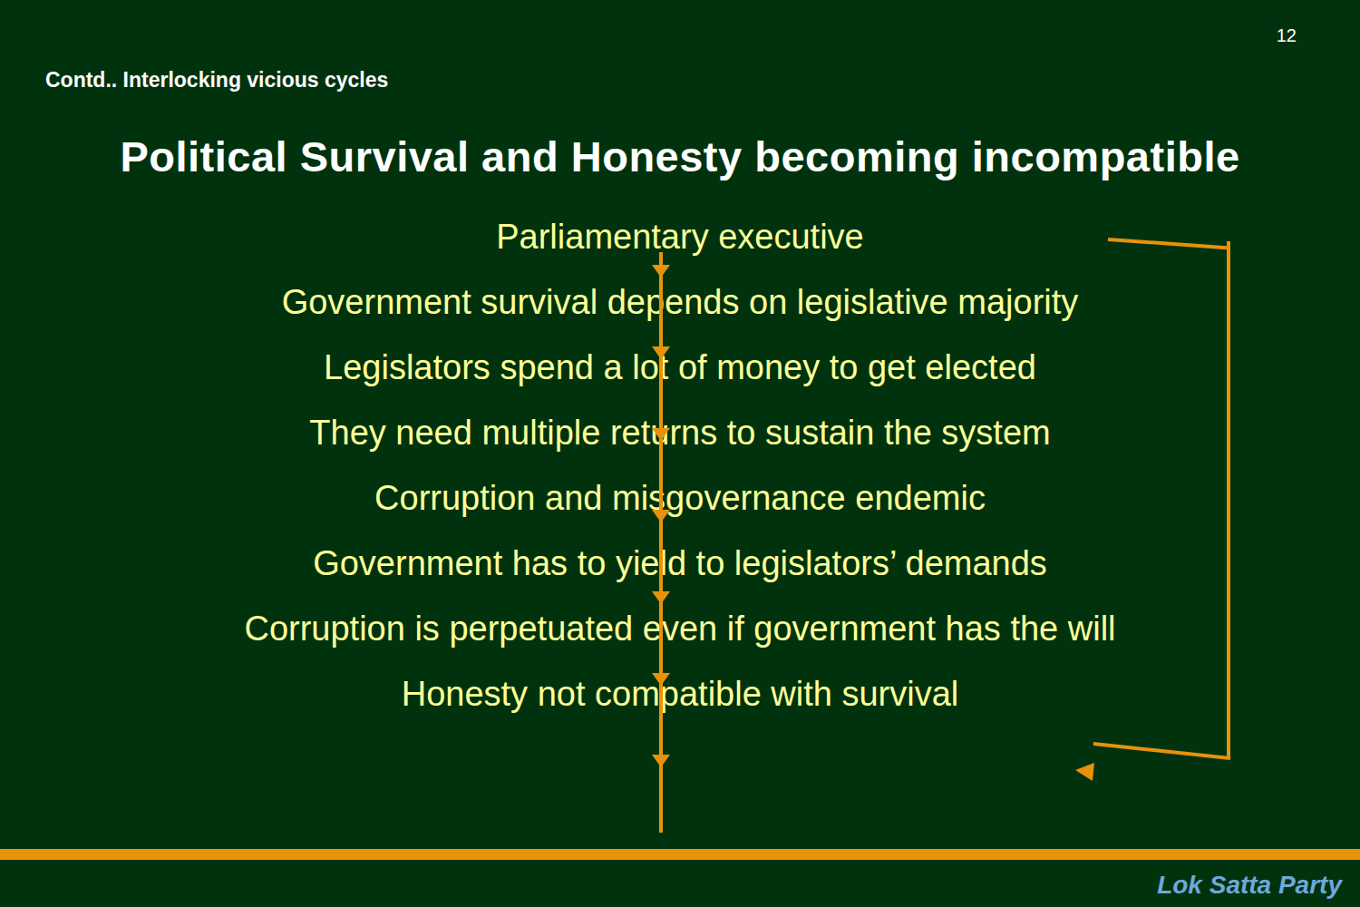12
Contd.. Interlocking vicious cycles
Political Survival and Honesty becoming incompatible
Parliamentary executive
Government survival depends on legislative majority
Legislators spend a lot of money to get elected
They need multiple returns to sustain the system
Corruption and misgovernance endemic
Government has to yield to legislators’ demands
Corruption is perpetuated even if government has the will
Honesty not compatible with survival
Lok Satta Party